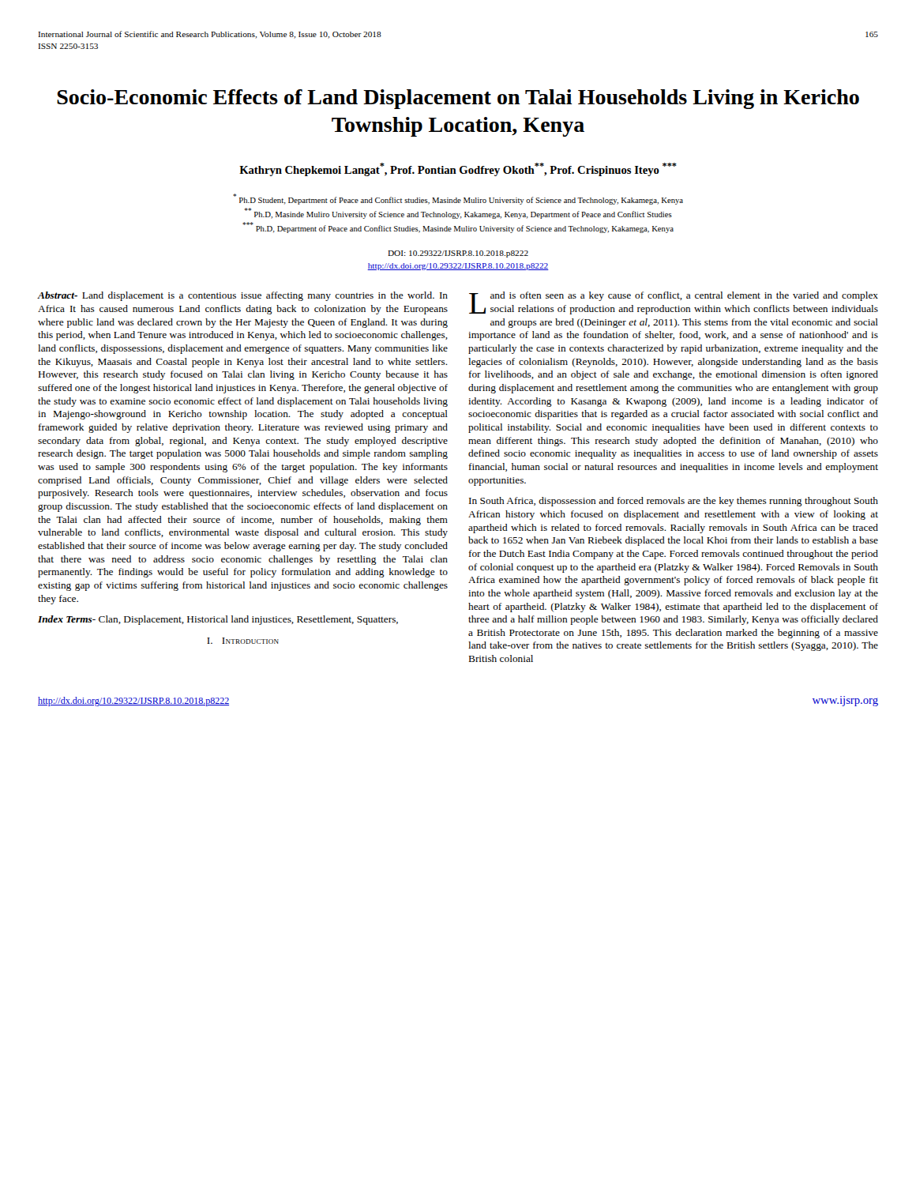International Journal of Scientific and Research Publications, Volume 8, Issue 10, October 2018
ISSN 2250-3153
165
Socio-Economic Effects of Land Displacement on Talai Households Living in Kericho Township Location, Kenya
Kathryn Chepkemoi Langat*, Prof. Pontian Godfrey Okoth**, Prof. Crispinuos Iteyo ***
* Ph.D Student, Department of Peace and Conflict studies, Masinde Muliro University of Science and Technology, Kakamega, Kenya
** Ph.D, Masinde Muliro University of Science and Technology, Kakamega, Kenya, Department of Peace and Conflict Studies
*** Ph.D, Department of Peace and Conflict Studies, Masinde Muliro University of Science and Technology, Kakamega, Kenya
DOI: 10.29322/IJSRP.8.10.2018.p8222
http://dx.doi.org/10.29322/IJSRP.8.10.2018.p8222
Abstract- Land displacement is a contentious issue affecting many countries in the world. In Africa It has caused numerous Land conflicts dating back to colonization by the Europeans where public land was declared crown by the Her Majesty the Queen of England. It was during this period, when Land Tenure was introduced in Kenya, which led to socioeconomic challenges, land conflicts, dispossessions, displacement and emergence of squatters. Many communities like the Kikuyus, Maasais and Coastal people in Kenya lost their ancestral land to white settlers. However, this research study focused on Talai clan living in Kericho County because it has suffered one of the longest historical land injustices in Kenya. Therefore, the general objective of the study was to examine socio economic effect of land displacement on Talai households living in Majengo-showground in Kericho township location. The study adopted a conceptual framework guided by relative deprivation theory. Literature was reviewed using primary and secondary data from global, regional, and Kenya context. The study employed descriptive research design. The target population was 5000 Talai households and simple random sampling was used to sample 300 respondents using 6% of the target population. The key informants comprised Land officials, County Commissioner, Chief and village elders were selected purposively. Research tools were questionnaires, interview schedules, observation and focus group discussion. The study established that the socioeconomic effects of land displacement on the Talai clan had affected their source of income, number of households, making them vulnerable to land conflicts, environmental waste disposal and cultural erosion. This study established that their source of income was below average earning per day. The study concluded that there was need to address socio economic challenges by resettling the Talai clan permanently. The findings would be useful for policy formulation and adding knowledge to existing gap of victims suffering from historical land injustices and socio economic challenges they face.
Index Terms- Clan, Displacement, Historical land injustices, Resettlement, Squatters,
I. Introduction
Land is often seen as a key cause of conflict, a central element in the varied and complex social relations of production and reproduction within which conflicts between individuals and groups are bred ((Deininger et al, 2011). This stems from the vital economic and social importance of land as the foundation of shelter, food, work, and a sense of nationhood' and is particularly the case in contexts characterized by rapid urbanization, extreme inequality and the legacies of colonialism (Reynolds, 2010). However, alongside understanding land as the basis for livelihoods, and an object of sale and exchange, the emotional dimension is often ignored during displacement and resettlement among the communities who are entanglement with group identity. According to Kasanga & Kwapong (2009), land income is a leading indicator of socioeconomic disparities that is regarded as a crucial factor associated with social conflict and political instability. Social and economic inequalities have been used in different contexts to mean different things. This research study adopted the definition of Manahan, (2010) who defined socio economic inequality as inequalities in access to use of land ownership of assets financial, human social or natural resources and inequalities in income levels and employment opportunities.
In South Africa, dispossession and forced removals are the key themes running throughout South African history which focused on displacement and resettlement with a view of looking at apartheid which is related to forced removals. Racially removals in South Africa can be traced back to 1652 when Jan Van Riebeek displaced the local Khoi from their lands to establish a base for the Dutch East India Company at the Cape. Forced removals continued throughout the period of colonial conquest up to the apartheid era (Platzky & Walker 1984). Forced Removals in South Africa examined how the apartheid government's policy of forced removals of black people fit into the whole apartheid system (Hall, 2009). Massive forced removals and exclusion lay at the heart of apartheid. (Platzky & Walker 1984), estimate that apartheid led to the displacement of three and a half million people between 1960 and 1983. Similarly, Kenya was officially declared a British Protectorate on June 15th, 1895. This declaration marked the beginning of a massive land take-over from the natives to create settlements for the British settlers (Syagga, 2010). The British colonial
http://dx.doi.org/10.29322/IJSRP.8.10.2018.p8222
www.ijsrp.org